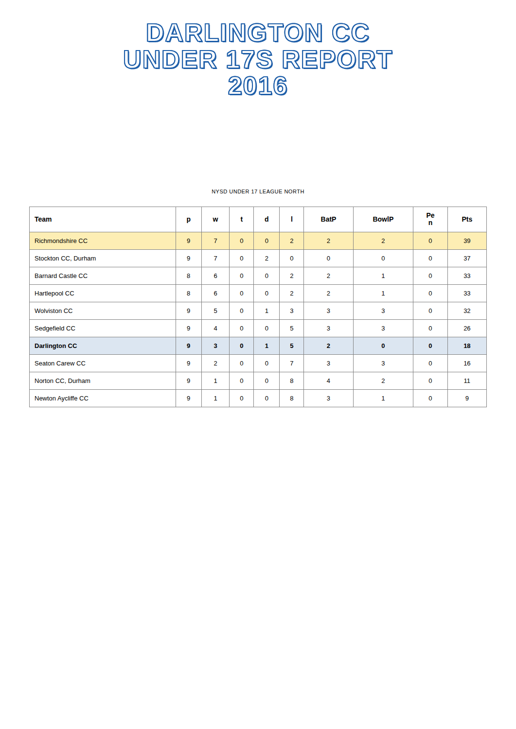Darlington CC
Under 17s Report
2016
NYSD UNDER 17 LEAGUE NORTH
| Team | p | w | t | d | l | BatP | BowlP | Pe n | Pts |
| --- | --- | --- | --- | --- | --- | --- | --- | --- | --- |
| Richmondshire CC | 9 | 7 | 0 | 0 | 2 | 2 | 2 | 0 | 39 |
| Stockton CC, Durham | 9 | 7 | 0 | 2 | 0 | 0 | 0 | 0 | 37 |
| Barnard Castle CC | 8 | 6 | 0 | 0 | 2 | 2 | 1 | 0 | 33 |
| Hartlepool CC | 8 | 6 | 0 | 0 | 2 | 2 | 1 | 0 | 33 |
| Wolviston CC | 9 | 5 | 0 | 1 | 3 | 3 | 3 | 0 | 32 |
| Sedgefield CC | 9 | 4 | 0 | 0 | 5 | 3 | 3 | 0 | 26 |
| Darlington CC | 9 | 3 | 0 | 1 | 5 | 2 | 0 | 0 | 18 |
| Seaton Carew CC | 9 | 2 | 0 | 0 | 7 | 3 | 3 | 0 | 16 |
| Norton CC, Durham | 9 | 1 | 0 | 0 | 8 | 4 | 2 | 0 | 11 |
| Newton Aycliffe CC | 9 | 1 | 0 | 0 | 8 | 3 | 1 | 0 | 9 |